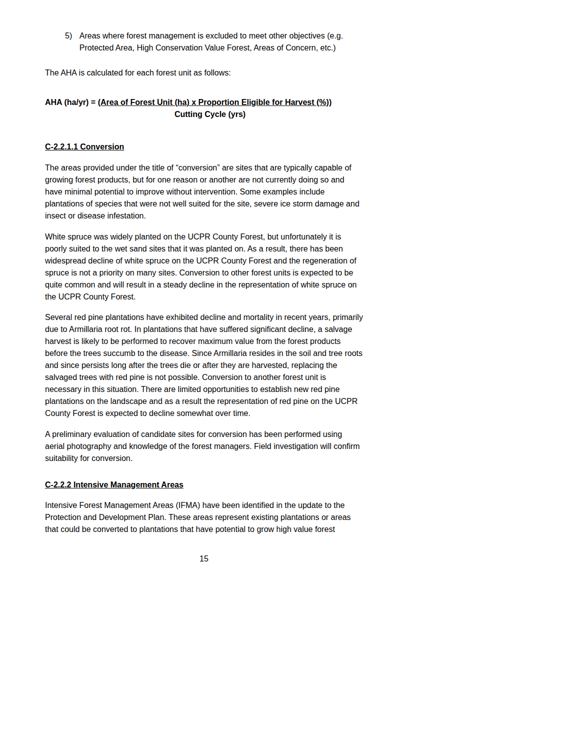5) Areas where forest management is excluded to meet other objectives (e.g. Protected Area, High Conservation Value Forest, Areas of Concern, etc.)
The AHA is calculated for each forest unit as follows:
AHA (ha/yr) = (Area of Forest Unit (ha) x Proportion Eligible for Harvest (%)) Cutting Cycle (yrs)
C-2.2.1.1 Conversion
The areas provided under the title of “conversion” are sites that are typically capable of growing forest products, but for one reason or another are not currently doing so and have minimal potential to improve without intervention. Some examples include plantations of species that were not well suited for the site, severe ice storm damage and insect or disease infestation.
White spruce was widely planted on the UCPR County Forest, but unfortunately it is poorly suited to the wet sand sites that it was planted on. As a result, there has been widespread decline of white spruce on the UCPR County Forest and the regeneration of spruce is not a priority on many sites. Conversion to other forest units is expected to be quite common and will result in a steady decline in the representation of white spruce on the UCPR County Forest.
Several red pine plantations have exhibited decline and mortality in recent years, primarily due to Armillaria root rot. In plantations that have suffered significant decline, a salvage harvest is likely to be performed to recover maximum value from the forest products before the trees succumb to the disease. Since Armillaria resides in the soil and tree roots and since persists long after the trees die or after they are harvested, replacing the salvaged trees with red pine is not possible. Conversion to another forest unit is necessary in this situation. There are limited opportunities to establish new red pine plantations on the landscape and as a result the representation of red pine on the UCPR County Forest is expected to decline somewhat over time.
A preliminary evaluation of candidate sites for conversion has been performed using aerial photography and knowledge of the forest managers. Field investigation will confirm suitability for conversion.
C-2.2.2 Intensive Management Areas
Intensive Forest Management Areas (IFMA) have been identified in the update to the Protection and Development Plan. These areas represent existing plantations or areas that could be converted to plantations that have potential to grow high value forest
15